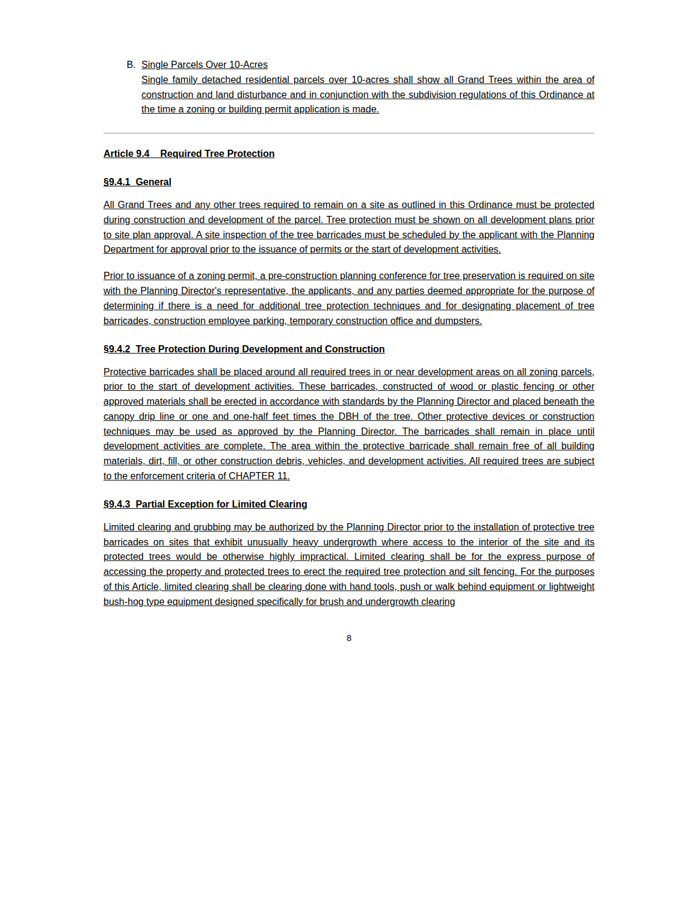B.
Single Parcels Over 10-Acres
Single family detached residential parcels over 10-acres shall show all Grand Trees within the area of construction and land disturbance and in conjunction with the subdivision regulations of this Ordinance at the time a zoning or building permit application is made.
Article 9.4 Required Tree Protection
§9.4.1 General
All Grand Trees and any other trees required to remain on a site as outlined in this Ordinance must be protected during construction and development of the parcel. Tree protection must be shown on all development plans prior to site plan approval. A site inspection of the tree barricades must be scheduled by the applicant with the Planning Department for approval prior to the issuance of permits or the start of development activities.
Prior to issuance of a zoning permit, a pre-construction planning conference for tree preservation is required on site with the Planning Director's representative, the applicants, and any parties deemed appropriate for the purpose of determining if there is a need for additional tree protection techniques and for designating placement of tree barricades, construction employee parking, temporary construction office and dumpsters.
§9.4.2 Tree Protection During Development and Construction
Protective barricades shall be placed around all required trees in or near development areas on all zoning parcels, prior to the start of development activities. These barricades, constructed of wood or plastic fencing or other approved materials shall be erected in accordance with standards by the Planning Director and placed beneath the canopy drip line or one and one-half feet times the DBH of the tree. Other protective devices or construction techniques may be used as approved by the Planning Director. The barricades shall remain in place until development activities are complete. The area within the protective barricade shall remain free of all building materials, dirt, fill, or other construction debris, vehicles, and development activities. All required trees are subject to the enforcement criteria of CHAPTER 11.
§9.4.3 Partial Exception for Limited Clearing
Limited clearing and grubbing may be authorized by the Planning Director prior to the installation of protective tree barricades on sites that exhibit unusually heavy undergrowth where access to the interior of the site and its protected trees would be otherwise highly impractical. Limited clearing shall be for the express purpose of accessing the property and protected trees to erect the required tree protection and silt fencing. For the purposes of this Article, limited clearing shall be clearing done with hand tools, push or walk behind equipment or lightweight bush-hog type equipment designed specifically for brush and undergrowth clearing
8